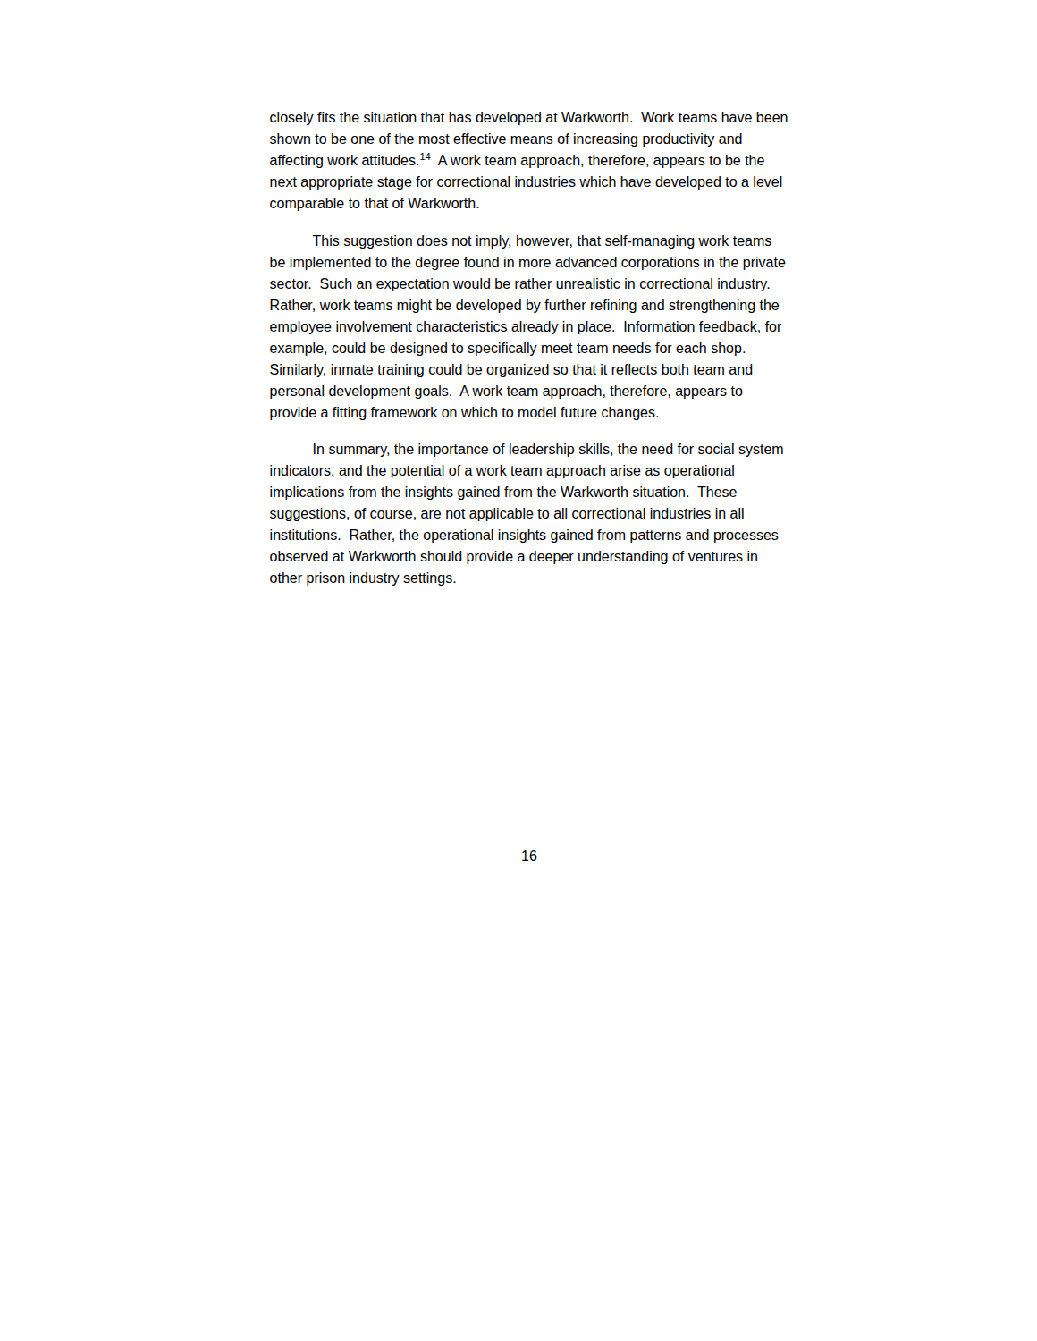closely fits the situation that has developed at Warkworth. Work teams have been shown to be one of the most effective means of increasing productivity and affecting work attitudes.14 A work team approach, therefore, appears to be the next appropriate stage for correctional industries which have developed to a level comparable to that of Warkworth.
This suggestion does not imply, however, that self-managing work teams be implemented to the degree found in more advanced corporations in the private sector. Such an expectation would be rather unrealistic in correctional industry. Rather, work teams might be developed by further refining and strengthening the employee involvement characteristics already in place. Information feedback, for example, could be designed to specifically meet team needs for each shop. Similarly, inmate training could be organized so that it reflects both team and personal development goals. A work team approach, therefore, appears to provide a fitting framework on which to model future changes.
In summary, the importance of leadership skills, the need for social system indicators, and the potential of a work team approach arise as operational implications from the insights gained from the Warkworth situation. These suggestions, of course, are not applicable to all correctional industries in all institutions. Rather, the operational insights gained from patterns and processes observed at Warkworth should provide a deeper understanding of ventures in other prison industry settings.
16